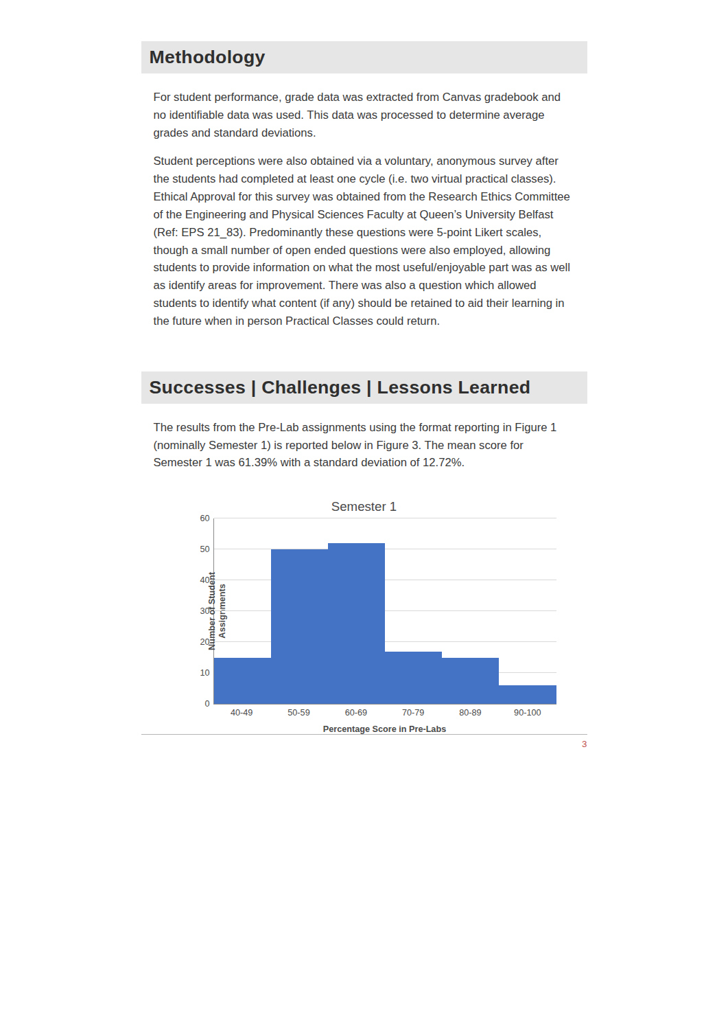Methodology
For student performance, grade data was extracted from Canvas gradebook and no identifiable data was used. This data was processed to determine average grades and standard deviations.
Student perceptions were also obtained via a voluntary, anonymous survey after the students had completed at least one cycle (i.e. two virtual practical classes). Ethical Approval for this survey was obtained from the Research Ethics Committee of the Engineering and Physical Sciences Faculty at Queen’s University Belfast (Ref: EPS 21_83). Predominantly these questions were 5-point Likert scales, though a small number of open ended questions were also employed, allowing students to provide information on what the most useful/enjoyable part was as well as identify areas for improvement. There was also a question which allowed students to identify what content (if any) should be retained to aid their learning in the future when in person Practical Classes could return.
Successes | Challenges | Lessons Learned
The results from the Pre-Lab assignments using the format reporting in Figure 1 (nominally Semester 1) is reported below in Figure 3. The mean score for Semester 1 was 61.39% with a standard deviation of 12.72%.
Semester 1
Number of Student
Assignments
0
10
20
30
40
50
60
40-49 50-59 60-69 70-79 80-89 90-100
Percentage Score in Pre-Labs
3